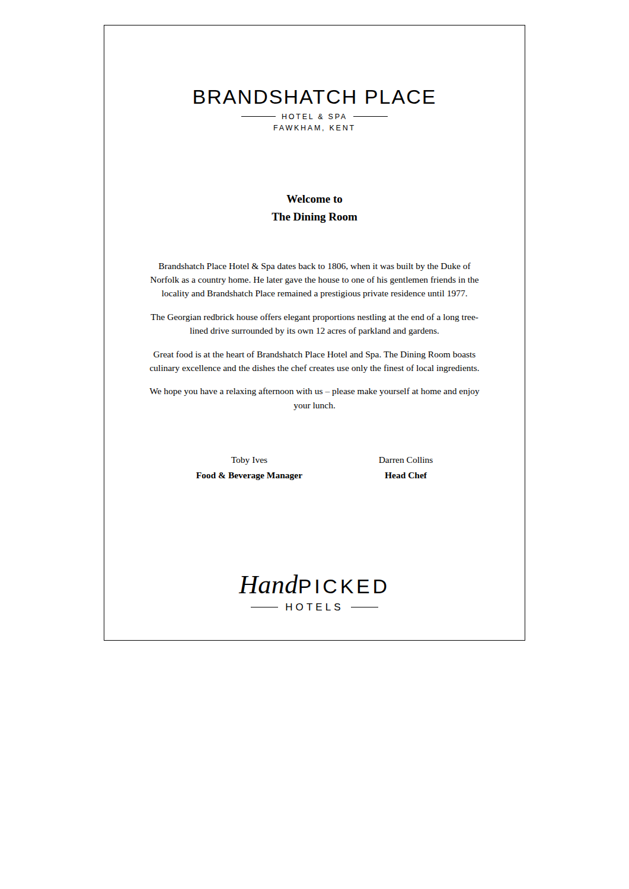BRANDSHATCH PLACE
HOTEL & SPA
FAWKHAM, KENT
Welcome to The Dining Room
Brandshatch Place Hotel & Spa dates back to 1806, when it was built by the Duke of Norfolk as a country home. He later gave the house to one of his gentlemen friends in the locality and Brandshatch Place remained a prestigious private residence until 1977.
The Georgian redbrick house offers elegant proportions nestling at the end of a long tree-lined drive surrounded by its own 12 acres of parkland and gardens.
Great food is at the heart of Brandshatch Place Hotel and Spa. The Dining Room boasts culinary excellence and the dishes the chef creates use only the finest of local ingredients.
We hope you have a relaxing afternoon with us – please make yourself at home and enjoy your lunch.
Toby Ives
Food & Beverage Manager
Darren Collins
Head Chef
Hand PICKED
HOTELS